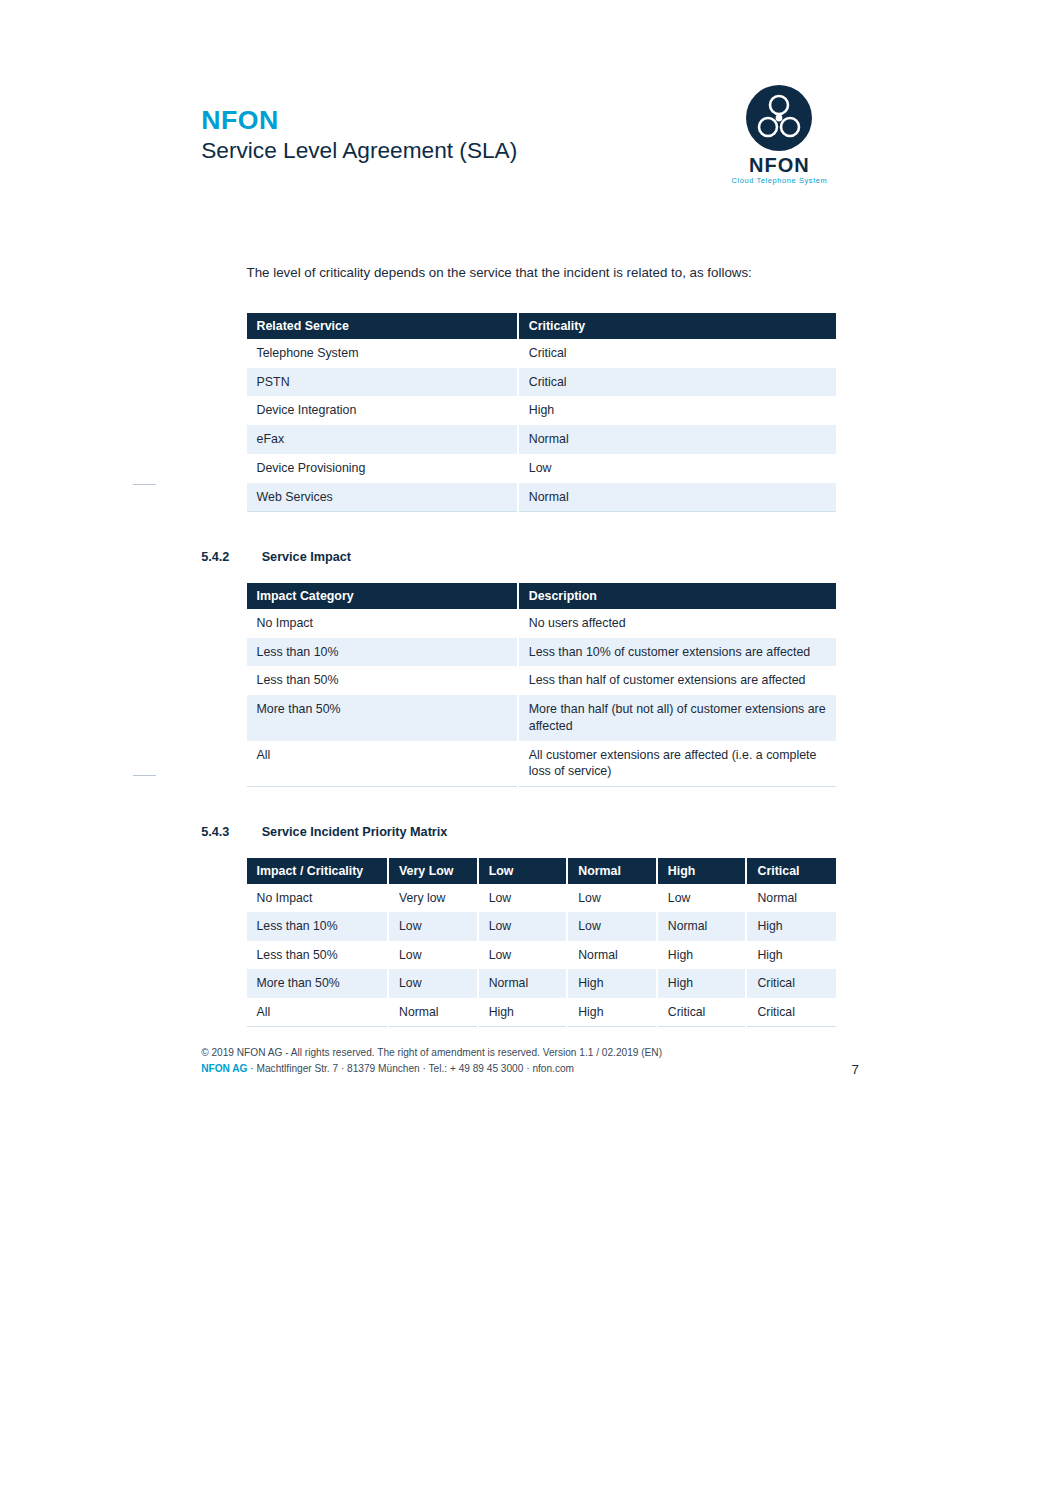NFON
Cloud Telephone System
NFON
Service Level Agreement (SLA)
The level of criticality depends on the service that the incident is related to, as follows:
| Related Service | Criticality |
| --- | --- |
| Telephone System | Critical |
| PSTN | Critical |
| Device Integration | High |
| eFax | Normal |
| Device Provisioning | Low |
| Web Services | Normal |
5.4.2 Service Impact
| Impact Category | Description |
| --- | --- |
| No Impact | No users affected |
| Less than 10% | Less than 10% of customer extensions are affected |
| Less than 50% | Less than half of customer extensions are affected |
| More than 50% | More than half (but not all) of customer extensions are affected |
| All | All customer extensions are affected (i.e. a complete loss of service) |
5.4.3 Service Incident Priority Matrix
| Impact / Criticality | Very Low | Low | Normal | High | Critical |
| --- | --- | --- | --- | --- | --- |
| No Impact | Very low | Low | Low | Low | Normal |
| Less than 10% | Low | Low | Low | Normal | High |
| Less than 50% | Low | Low | Normal | High | High |
| More than 50% | Low | Normal | High | High | Critical |
| All | Normal | High | High | Critical | Critical |
© 2019 NFON AG - All rights reserved. The right of amendment is reserved. Version 1.1 / 02.2019 (EN)
NFON AG · Machtlfinger Str. 7 · 81379 München · Tel.: + 49 89 45 3000 · nfon.com
7